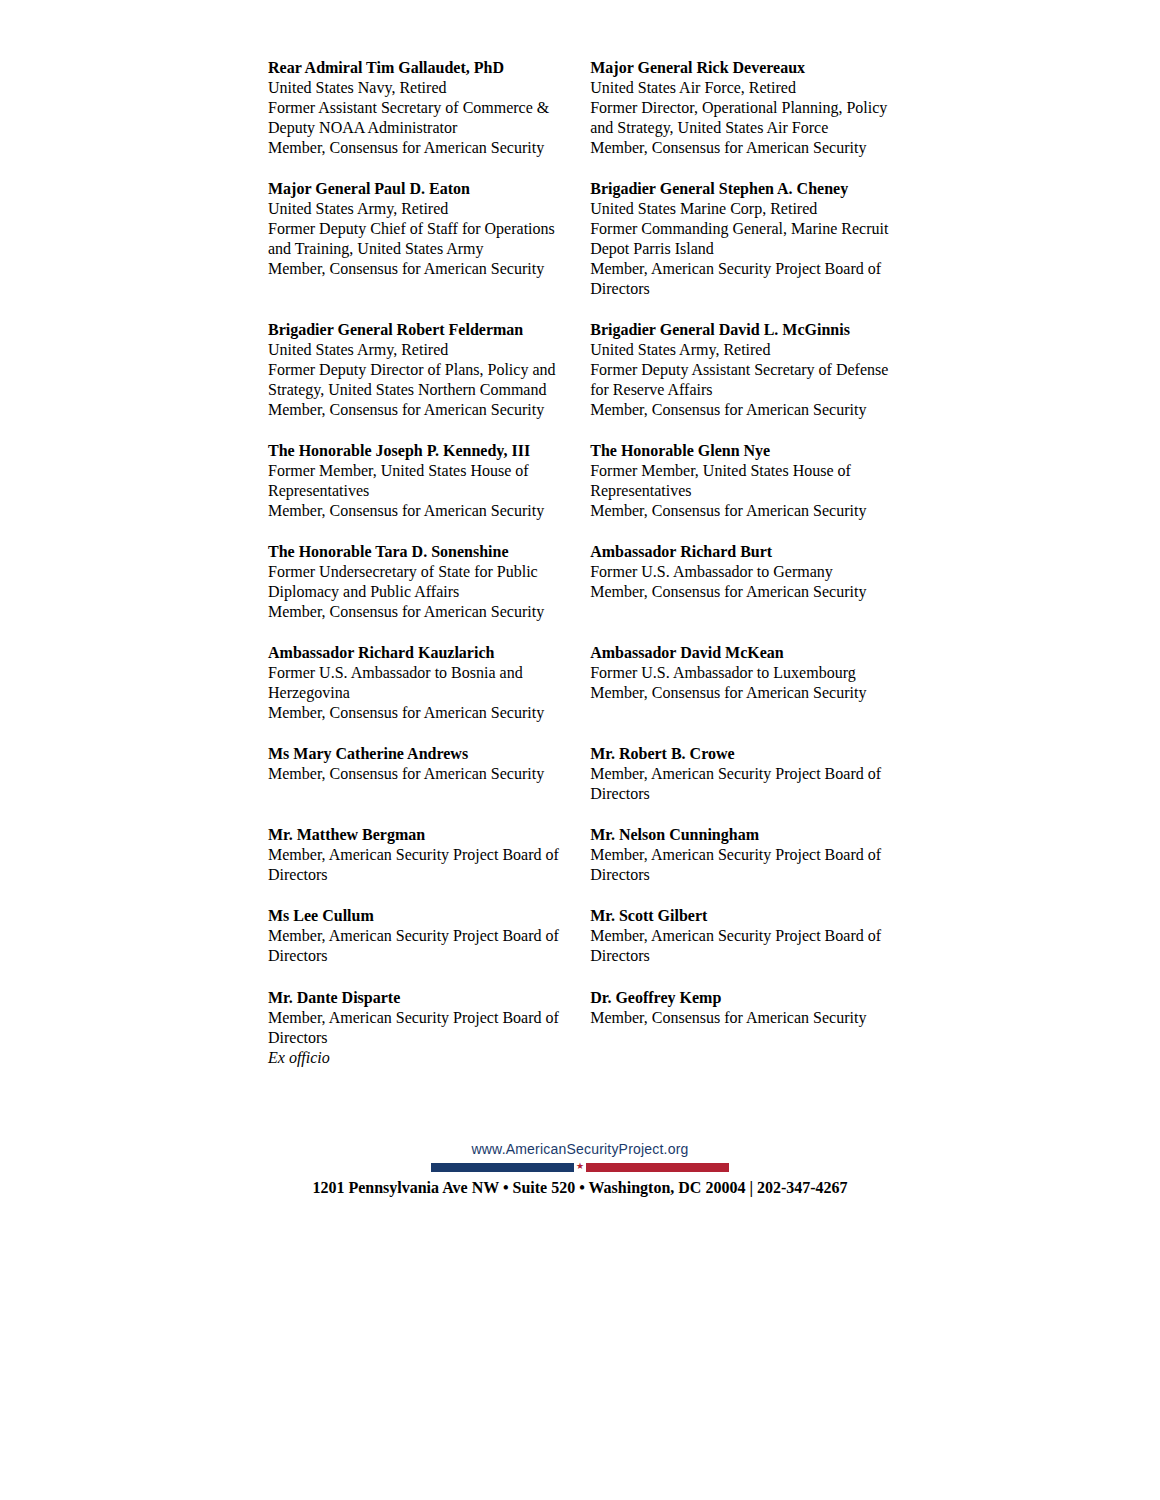| Rear Admiral Tim Gallaudet, PhD United States Navy, Retired Former Assistant Secretary of Commerce & Deputy NOAA Administrator Member, Consensus for American Security | Major General Rick Devereaux United States Air Force, Retired Former Director, Operational Planning, Policy and Strategy, United States Air Force Member, Consensus for American Security |
| Major General Paul D. Eaton United States Army, Retired Former Deputy Chief of Staff for Operations and Training, United States Army Member, Consensus for American Security | Brigadier General Stephen A. Cheney United States Marine Corp, Retired Former Commanding General, Marine Recruit Depot Parris Island Member, American Security Project Board of Directors |
| Brigadier General Robert Felderman United States Army, Retired Former Deputy Director of Plans, Policy and Strategy, United States Northern Command Member, Consensus for American Security | Brigadier General David L. McGinnis United States Army, Retired Former Deputy Assistant Secretary of Defense for Reserve Affairs Member, Consensus for American Security |
| The Honorable Joseph P. Kennedy, III Former Member, United States House of Representatives Member, Consensus for American Security | The Honorable Glenn Nye Former Member, United States House of Representatives Member, Consensus for American Security |
| The Honorable Tara D. Sonenshine Former Undersecretary of State for Public Diplomacy and Public Affairs Member, Consensus for American Security | Ambassador Richard Burt Former U.S. Ambassador to Germany Member, Consensus for American Security |
| Ambassador Richard Kauzlarich Former U.S. Ambassador to Bosnia and Herzegovina Member, Consensus for American Security | Ambassador David McKean Former U.S. Ambassador to Luxembourg Member, Consensus for American Security |
| Ms Mary Catherine Andrews Member, Consensus for American Security | Mr. Robert B. Crowe Member, American Security Project Board of Directors |
| Mr. Matthew Bergman Member, American Security Project Board of Directors | Mr. Nelson Cunningham Member, American Security Project Board of Directors |
| Ms Lee Cullum Member, American Security Project Board of Directors | Mr. Scott Gilbert Member, American Security Project Board of Directors |
| Mr. Dante Disparte Member, American Security Project Board of Directors Ex officio | Dr. Geoffrey Kemp Member, Consensus for American Security |
www.AmericanSecurityProject.org
1201 Pennsylvania Ave NW • Suite 520 • Washington, DC 20004 | 202-347-4267